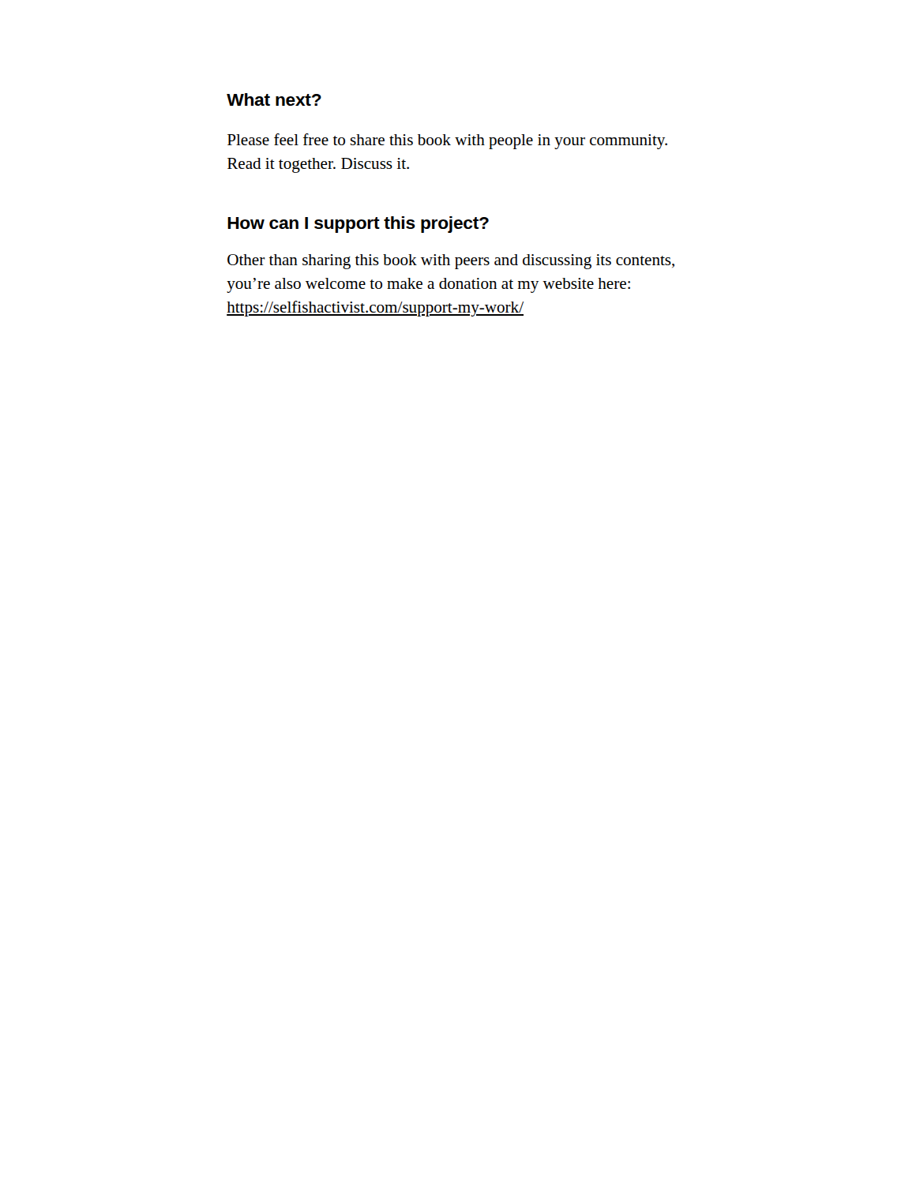What next?
Please feel free to share this book with people in your community. Read it together. Discuss it.
How can I support this project?
Other than sharing this book with peers and discussing its contents, you’re also welcome to make a donation at my website here: https://selfishactivist.com/support-my-work/